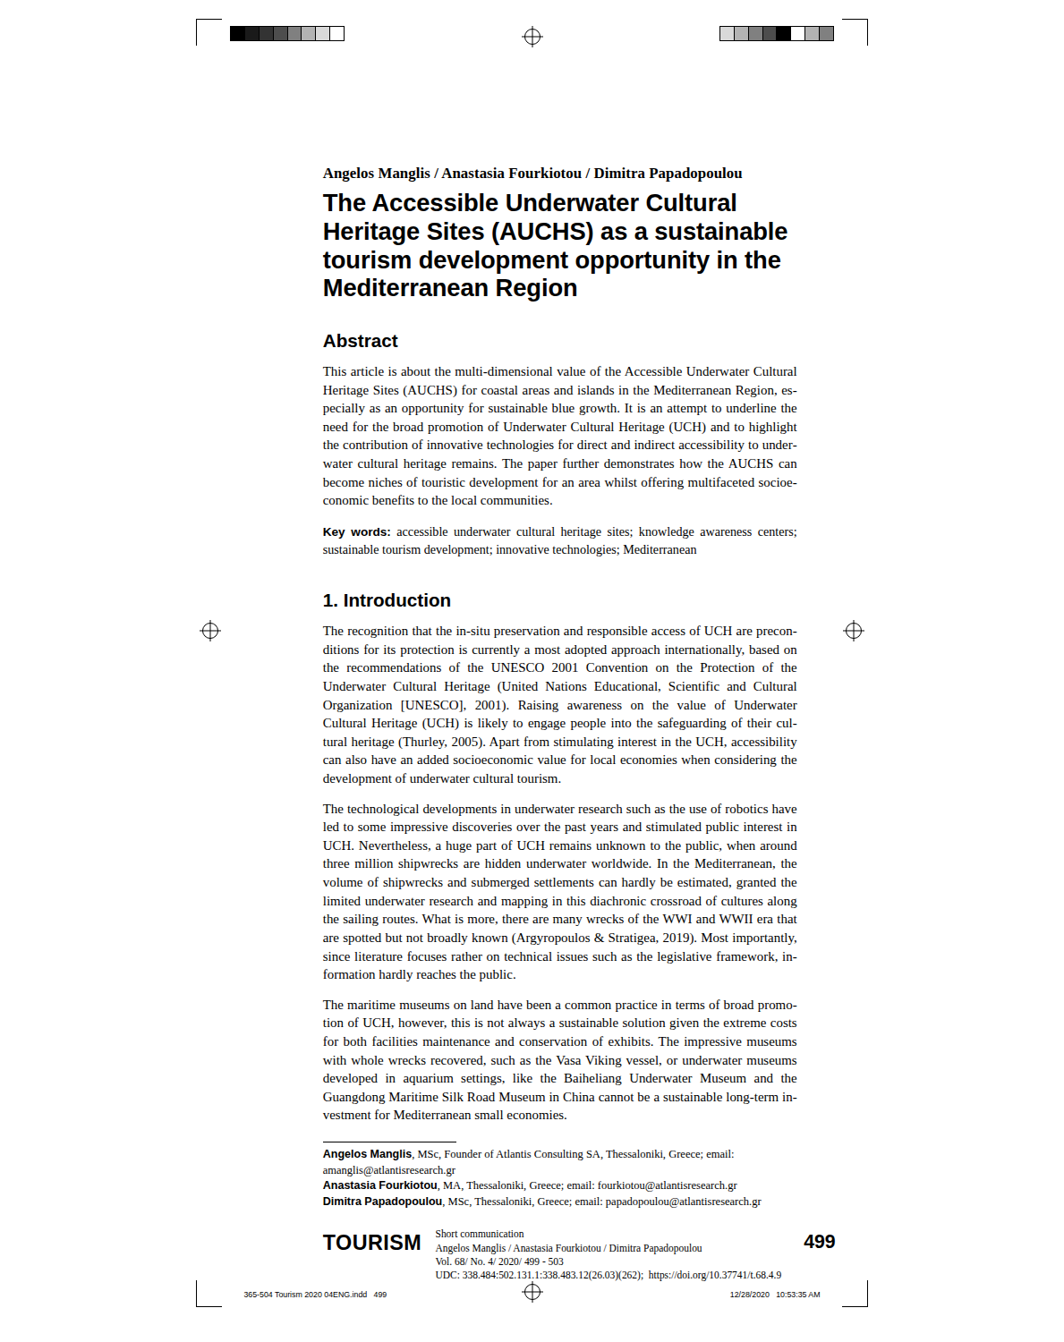Angelos Manglis / Anastasia Fourkiotou / Dimitra Papadopoulou
The Accessible Underwater Cultural Heritage Sites (AUCHS) as a sustainable tourism development opportunity in the Mediterranean Region
Abstract
This article is about the multi-dimensional value of the Accessible Underwater Cultural Heritage Sites (AUCHS) for coastal areas and islands in the Mediterranean Region, especially as an opportunity for sustainable blue growth. It is an attempt to underline the need for the broad promotion of Underwater Cultural Heritage (UCH) and to highlight the contribution of innovative technologies for direct and indirect accessibility to underwater cultural heritage remains. The paper further demonstrates how the AUCHS can become niches of touristic development for an area whilst offering multifaceted socioeconomic benefits to the local communities.
Key words: accessible underwater cultural heritage sites; knowledge awareness centers; sustainable tourism development; innovative technologies; Mediterranean
1. Introduction
The recognition that the in-situ preservation and responsible access of UCH are preconditions for its protection is currently a most adopted approach internationally, based on the recommendations of the UNESCO 2001 Convention on the Protection of the Underwater Cultural Heritage (United Nations Educational, Scientific and Cultural Organization [UNESCO], 2001). Raising awareness on the value of Underwater Cultural Heritage (UCH) is likely to engage people into the safeguarding of their cultural heritage (Thurley, 2005). Apart from stimulating interest in the UCH, accessibility can also have an added socioeconomic value for local economies when considering the development of underwater cultural tourism.
The technological developments in underwater research such as the use of robotics have led to some impressive discoveries over the past years and stimulated public interest in UCH. Nevertheless, a huge part of UCH remains unknown to the public, when around three million shipwrecks are hidden underwater worldwide. In the Mediterranean, the volume of shipwrecks and submerged settlements can hardly be estimated, granted the limited underwater research and mapping in this diachronic crossroad of cultures along the sailing routes. What is more, there are many wrecks of the WWI and WWII era that are spotted but not broadly known (Argyropoulos & Stratigea, 2019). Most importantly, since literature focuses rather on technical issues such as the legislative framework, information hardly reaches the public.
The maritime museums on land have been a common practice in terms of broad promotion of UCH, however, this is not always a sustainable solution given the extreme costs for both facilities maintenance and conservation of exhibits. The impressive museums with whole wrecks recovered, such as the Vasa Viking vessel, or underwater museums developed in aquarium settings, like the Baiheliang Underwater Museum and the Guangdong Maritime Silk Road Museum in China cannot be a sustainable long-term investment for Mediterranean small economies.
Angelos Manglis, MSc, Founder of Atlantis Consulting SA, Thessaloniki, Greece; email: amanglis@atlantisresearch.gr
Anastasia Fourkiotou, MA, Thessaloniki, Greece; email: fourkiotou@atlantisresearch.gr
Dimitra Papadopoulou, MSc, Thessaloniki, Greece; email: papadopoulou@atlantisresearch.gr
TOURISM
Short communication
Angelos Manglis / Anastasia Fourkiotou / Dimitra Papadopoulou
Vol. 68/ No. 4/ 2020/ 499 - 503
UDC: 338.484:502.131.1:338.483.12(26.03)(262); https://doi.org/10.37741/t.68.4.9
499
365-504 Tourism 2020 04ENG.indd 499
12/28/2020 10:53:35 AM